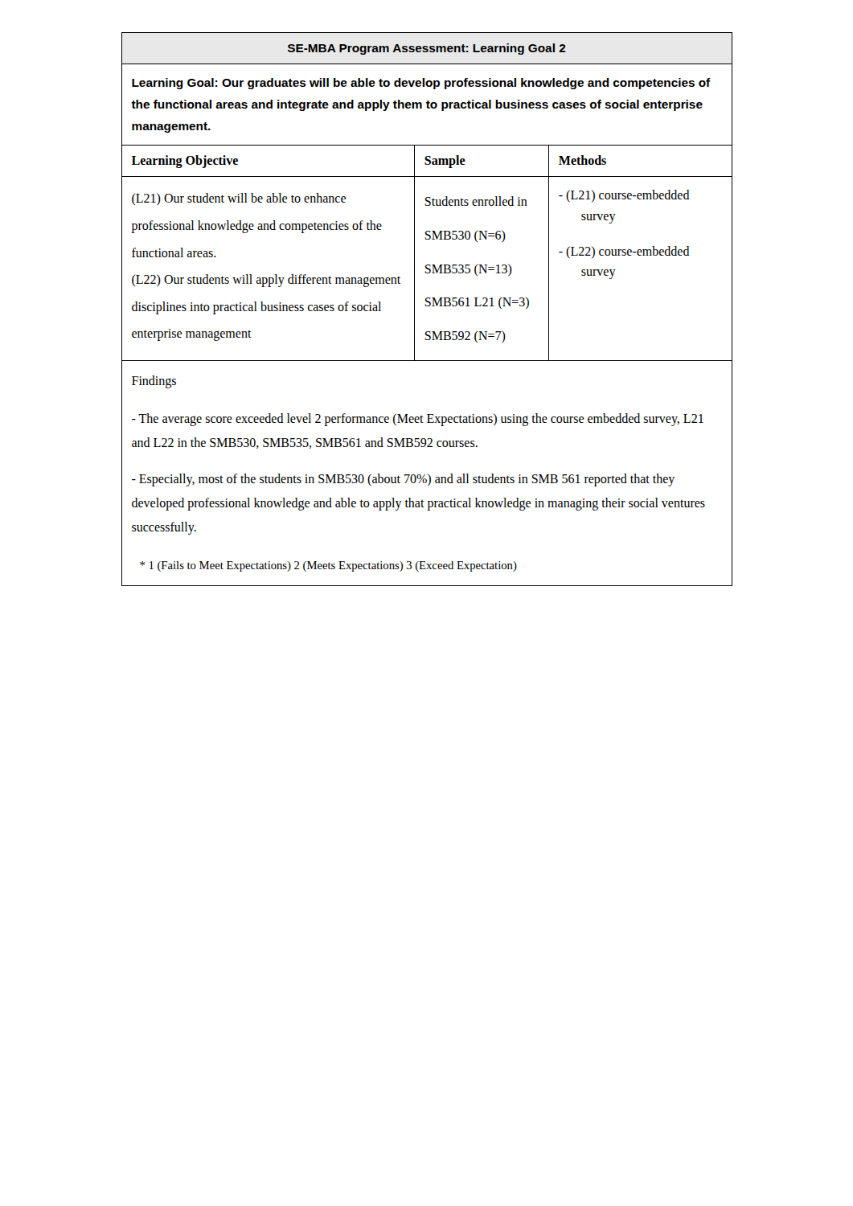| SE-MBA Program Assessment: Learning Goal 2 |
| Learning Goal: Our graduates will be able to develop professional knowledge and competencies of the functional areas and integrate and apply them to practical business cases of social enterprise management. |
| Learning Objective | Sample | Methods |
| (L21) Our student will be able to enhance professional knowledge and competencies of the functional areas. (L22) Our students will apply different management disciplines into practical business cases of social enterprise management | Students enrolled in SMB530 (N=6) SMB535 (N=13) SMB561 L21 (N=3) SMB592 (N=7) | - (L21) course-embedded survey - (L22) course-embedded survey |
| Findings - The average score exceeded level 2 performance (Meet Expectations) using the course embedded survey, L21 and L22 in the SMB530, SMB535, SMB561 and SMB592 courses. - Especially, most of the students in SMB530 (about 70%) and all students in SMB 561 reported that they developed professional knowledge and able to apply that practical knowledge in managing their social ventures successfully. * 1 (Fails to Meet Expectations) 2 (Meets Expectations) 3 (Exceed Expectation) |